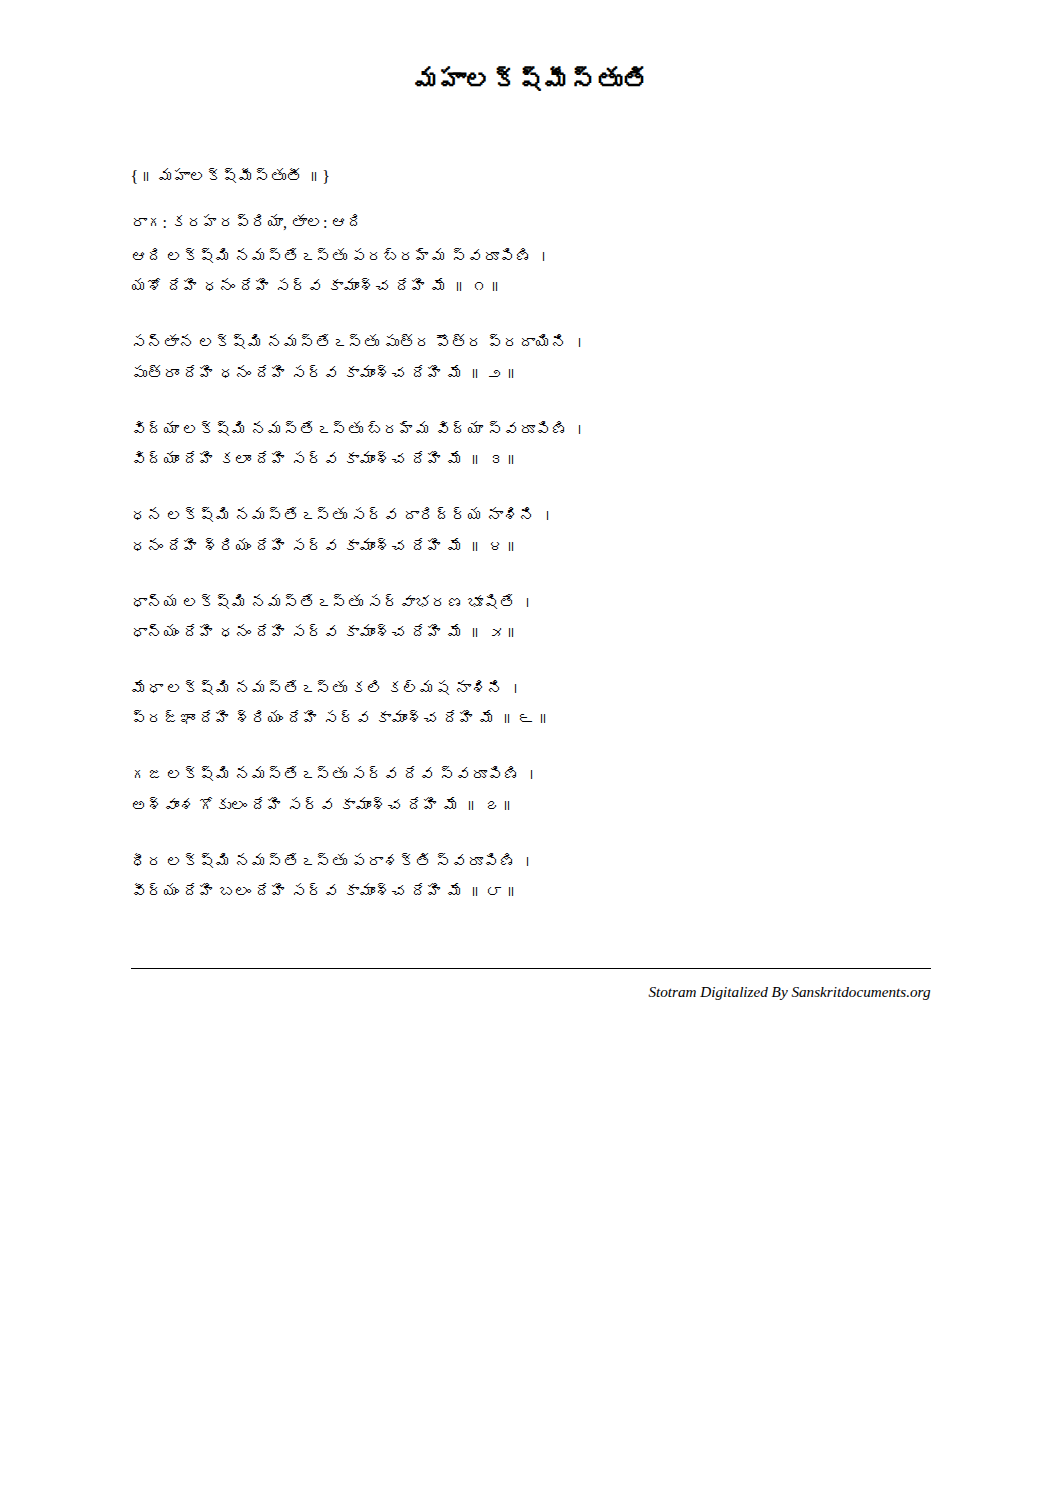మహాలక్ష్మీస్తుతి
{॥ మహాలక్ష్మీస్తుతీ ॥}
రాగ: కరహరప్రియా, తాల: ఆది
ఆది లక్ష్మి నమస్తేఽస్తు పరబ్రహ్మ స్వరూపిణి ।
యశో దేహి ధనం దేహి సర్వ కామాంశ్చ దేహి మే ॥ ౧॥
సన్తాన లక్ష్మి నమస్తేఽస్తు పుత్ర పౌత్ర ప్రదాయిని ।
పుత్రాం దేహి ధనం దేహి సర్వ కామాంశ్చ దేహి మే ॥ ౨॥
విద్యా లక్ష్మి నమస్తేఽస్తు బ్రహ్మ విద్యా స్వరూపిణి ।
విద్యాం దేహి కలాం దేహి సర్వ కామాంశ్చ దేహి మే ॥ ౩॥
ధన లక్ష్మి నమస్తేఽస్తు సర్వ దారిద్ర్య నాశిని ।
ధనం దేహి శ్రియం దేహి సర్వ కామాంశ్చ దేహి మే ॥ ౪॥
ధాన్య లక్ష్మి నమస్తేఽస్తు సర్వాభరణ భూషితే ।
ధాన్యం దేహి ధనం దేహి సర్వ కామాంశ్చ దేహి మే ॥ ౫॥
మేధా లక్ష్మి నమస్తేఽస్తు కలి కల్మష నాశిని ।
ప్రజ్ఞాం దేహి శ్రియం దేహి సర్వ కామాంశ్చ దేహి మే ॥ ౬॥
గజ లక్ష్మి నమస్తేఽస్తు సర్వ దేవ స్వరూపిణి ।
అశ్వాంశ గోకులం దేహి సర్వ కామాంశ్చ దేహి మే ॥ ౭॥
ధీర లక్ష్మి నమస్తేఽస్తు పరాశక్తి స్వరూపిణి ।
వీర్యం దేహి బలం దేహి సర్వ కామాంశ్చ దేహి మే ॥ ౮॥
Stotram Digitalized By Sanskritdocuments.org